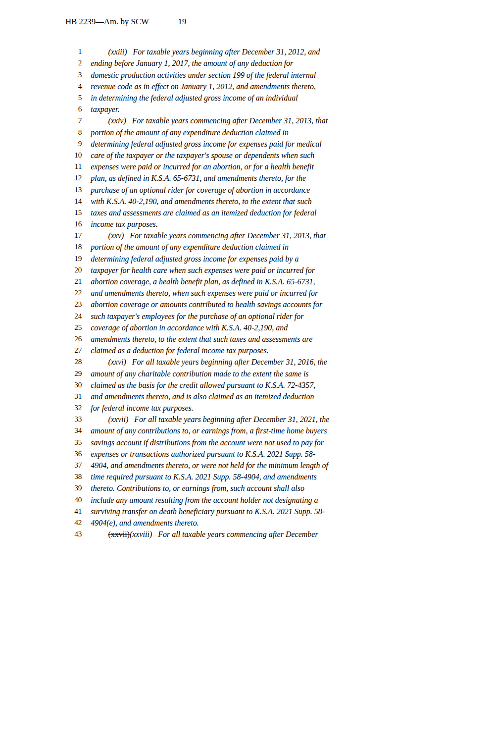HB 2239—Am. by SCW 19
(xxiii) For taxable years beginning after December 31, 2012, and
ending before January 1, 2017, the amount of any deduction for
domestic production activities under section 199 of the federal internal
revenue code as in effect on January 1, 2012, and amendments thereto,
in determining the federal adjusted gross income of an individual
taxpayer.
(xxiv) For taxable years commencing after December 31, 2013, that
portion of the amount of any expenditure deduction claimed in
determining federal adjusted gross income for expenses paid for medical
care of the taxpayer or the taxpayer's spouse or dependents when such
expenses were paid or incurred for an abortion, or for a health benefit
plan, as defined in K.S.A. 65-6731, and amendments thereto, for the
purchase of an optional rider for coverage of abortion in accordance
with K.S.A. 40-2,190, and amendments thereto, to the extent that such
taxes and assessments are claimed as an itemized deduction for federal
income tax purposes.
(xxv) For taxable years commencing after December 31, 2013, that
portion of the amount of any expenditure deduction claimed in
determining federal adjusted gross income for expenses paid by a
taxpayer for health care when such expenses were paid or incurred for
abortion coverage, a health benefit plan, as defined in K.S.A. 65-6731,
and amendments thereto, when such expenses were paid or incurred for
abortion coverage or amounts contributed to health savings accounts for
such taxpayer's employees for the purchase of an optional rider for
coverage of abortion in accordance with K.S.A. 40-2,190, and
amendments thereto, to the extent that such taxes and assessments are
claimed as a deduction for federal income tax purposes.
(xxvi) For all taxable years beginning after December 31, 2016, the
amount of any charitable contribution made to the extent the same is
claimed as the basis for the credit allowed pursuant to K.S.A. 72-4357,
and amendments thereto, and is also claimed as an itemized deduction
for federal income tax purposes.
(xxvii) For all taxable years beginning after December 31, 2021, the
amount of any contributions to, or earnings from, a first-time home buyers
savings account if distributions from the account were not used to pay for
expenses or transactions authorized pursuant to K.S.A. 2021 Supp. 58-
4904, and amendments thereto, or were not held for the minimum length of
time required pursuant to K.S.A. 2021 Supp. 58-4904, and amendments
thereto. Contributions to, or earnings from, such account shall also
include any amount resulting from the account holder not designating a
surviving transfer on death beneficiary pursuant to K.S.A. 2021 Supp. 58-
4904(e), and amendments thereto.
(xxvii)(xxviii) For all taxable years commencing after December